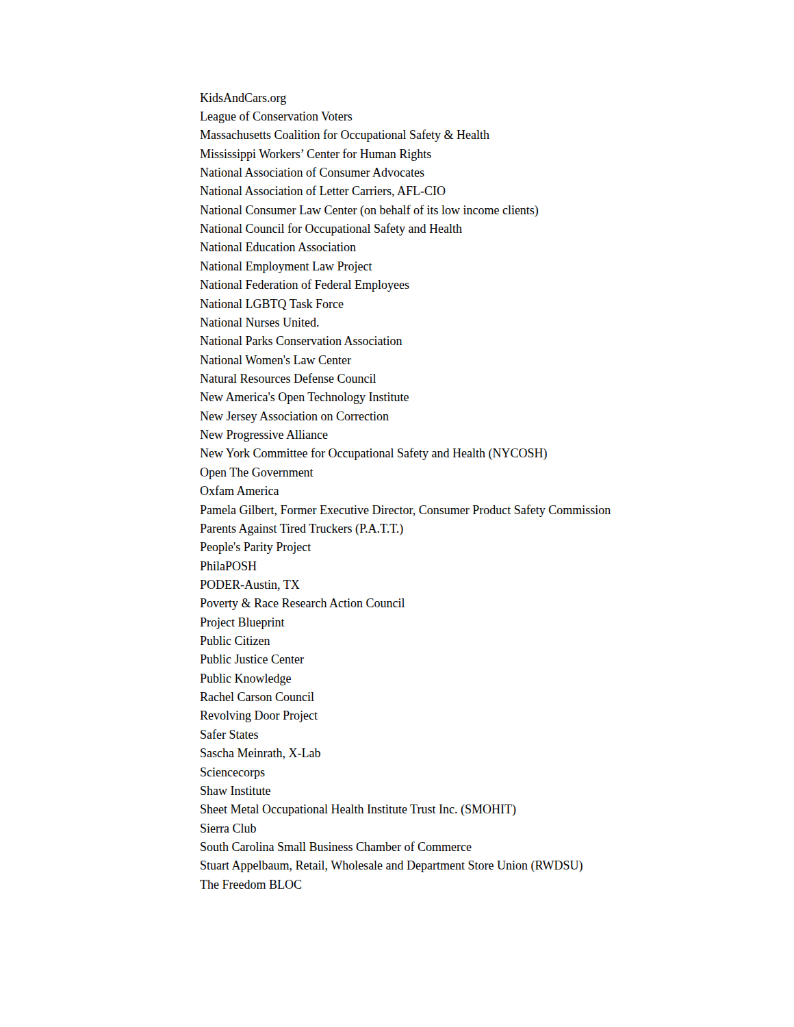KidsAndCars.org
League of Conservation Voters
Massachusetts Coalition for Occupational Safety & Health
Mississippi Workers’ Center for Human Rights
National Association of Consumer Advocates
National Association of Letter Carriers, AFL-CIO
National Consumer Law Center (on behalf of its low income clients)
National Council for Occupational Safety and Health
National Education Association
National Employment Law Project
National Federation of Federal Employees
National LGBTQ Task Force
National Nurses United.
National Parks Conservation Association
National Women's Law Center
Natural Resources Defense Council
New America's Open Technology Institute
New Jersey Association on Correction
New Progressive Alliance
New York Committee for Occupational Safety and Health (NYCOSH)
Open The Government
Oxfam America
Pamela Gilbert, Former Executive Director, Consumer Product Safety Commission
Parents Against Tired Truckers (P.A.T.T.)
People's Parity Project
PhilaPOSH
PODER-Austin, TX
Poverty & Race Research Action Council
Project Blueprint
Public Citizen
Public Justice Center
Public Knowledge
Rachel Carson Council
Revolving Door Project
Safer States
Sascha Meinrath, X-Lab
Sciencecorps
Shaw Institute
Sheet Metal Occupational Health Institute Trust Inc. (SMOHIT)
Sierra Club
South Carolina Small Business Chamber of Commerce
Stuart Appelbaum, Retail, Wholesale and Department Store Union (RWDSU)
The Freedom BLOC